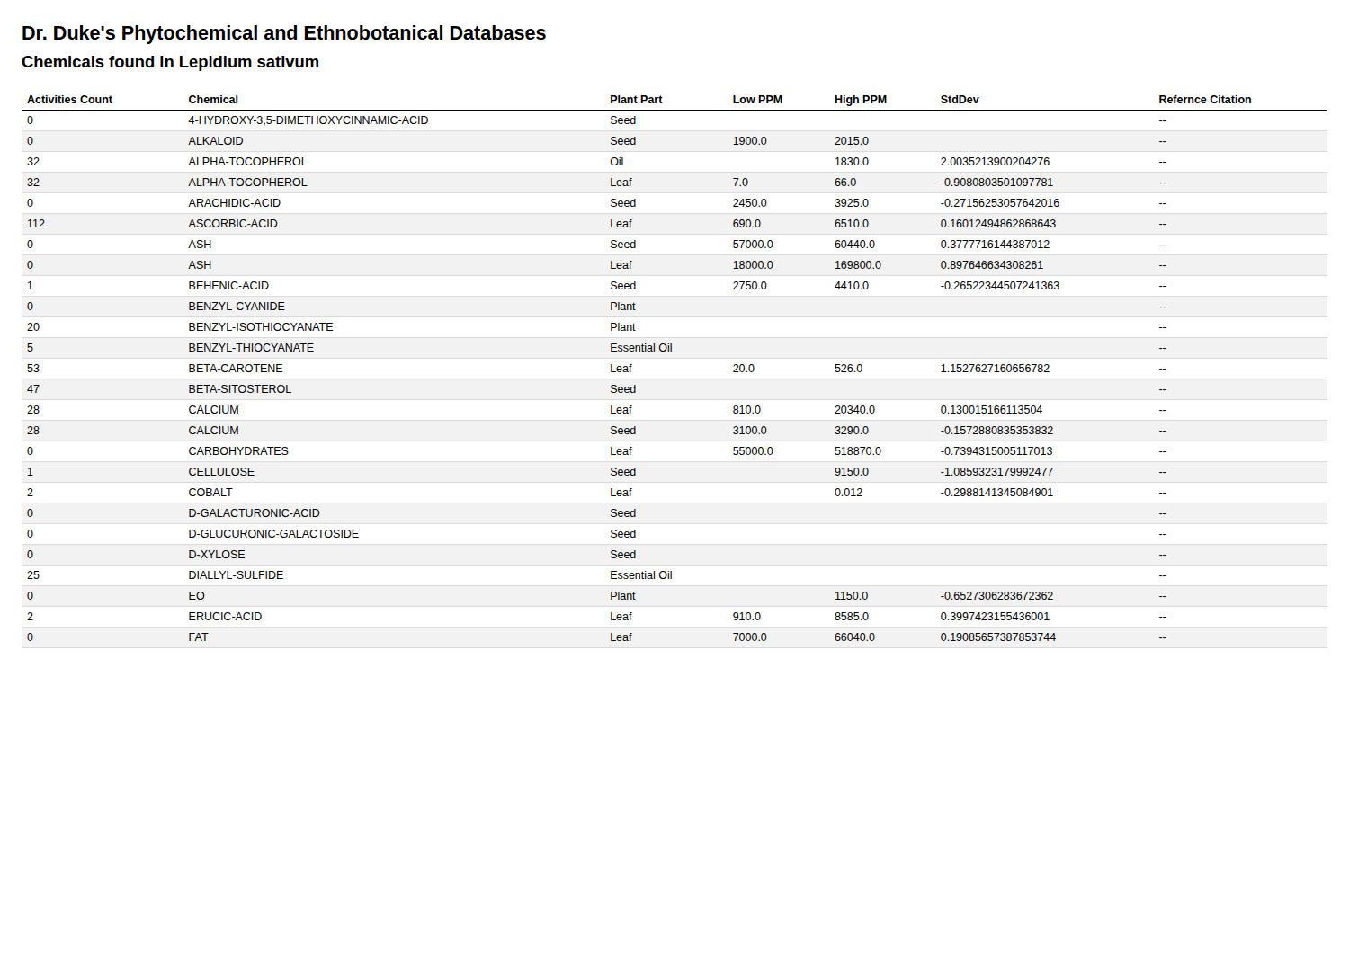Dr. Duke's Phytochemical and Ethnobotanical Databases
Chemicals found in Lepidium sativum
| Activities Count | Chemical | Plant Part | Low PPM | High PPM | StdDev | Refernce Citation |
| --- | --- | --- | --- | --- | --- | --- |
| 0 | 4-HYDROXY-3,5-DIMETHOXYCINNAMIC-ACID | Seed | | | | -- |
| 0 | ALKALOID | Seed | 1900.0 | 2015.0 | | -- |
| 32 | ALPHA-TOCOPHEROL | Oil | | 1830.0 | 2.0035213900204276 | -- |
| 32 | ALPHA-TOCOPHEROL | Leaf | 7.0 | 66.0 | -0.9080803501097781 | -- |
| 0 | ARACHIDIC-ACID | Seed | 2450.0 | 3925.0 | -0.27156253057642016 | -- |
| 112 | ASCORBIC-ACID | Leaf | 690.0 | 6510.0 | 0.16012494862868643 | -- |
| 0 | ASH | Seed | 57000.0 | 60440.0 | 0.3777716144387012 | -- |
| 0 | ASH | Leaf | 18000.0 | 169800.0 | 0.897646634308261 | -- |
| 1 | BEHENIC-ACID | Seed | 2750.0 | 4410.0 | -0.26522344507241363 | -- |
| 0 | BENZYL-CYANIDE | Plant | | | | -- |
| 20 | BENZYL-ISOTHIOCYANATE | Plant | | | | -- |
| 5 | BENZYL-THIOCYANATE | Essential Oil | | | | -- |
| 53 | BETA-CAROTENE | Leaf | 20.0 | 526.0 | 1.1527627160656782 | -- |
| 47 | BETA-SITOSTEROL | Seed | | | | -- |
| 28 | CALCIUM | Leaf | 810.0 | 20340.0 | 0.130015166113504 | -- |
| 28 | CALCIUM | Seed | 3100.0 | 3290.0 | -0.1572880835353832 | -- |
| 0 | CARBOHYDRATES | Leaf | 55000.0 | 518870.0 | -0.7394315005117013 | -- |
| 1 | CELLULOSE | Seed | | 9150.0 | -1.0859323179992477 | -- |
| 2 | COBALT | Leaf | | 0.012 | -0.2988141345084901 | -- |
| 0 | D-GALACTURONIC-ACID | Seed | | | | -- |
| 0 | D-GLUCURONIC-GALACTOSIDE | Seed | | | | -- |
| 0 | D-XYLOSE | Seed | | | | -- |
| 25 | DIALLYL-SULFIDE | Essential Oil | | | | -- |
| 0 | EO | Plant | | 1150.0 | -0.6527306283672362 | -- |
| 2 | ERUCIC-ACID | Leaf | 910.0 | 8585.0 | 0.3997423155436001 | -- |
| 0 | FAT | Leaf | 7000.0 | 66040.0 | 0.19085657387853744 | -- |